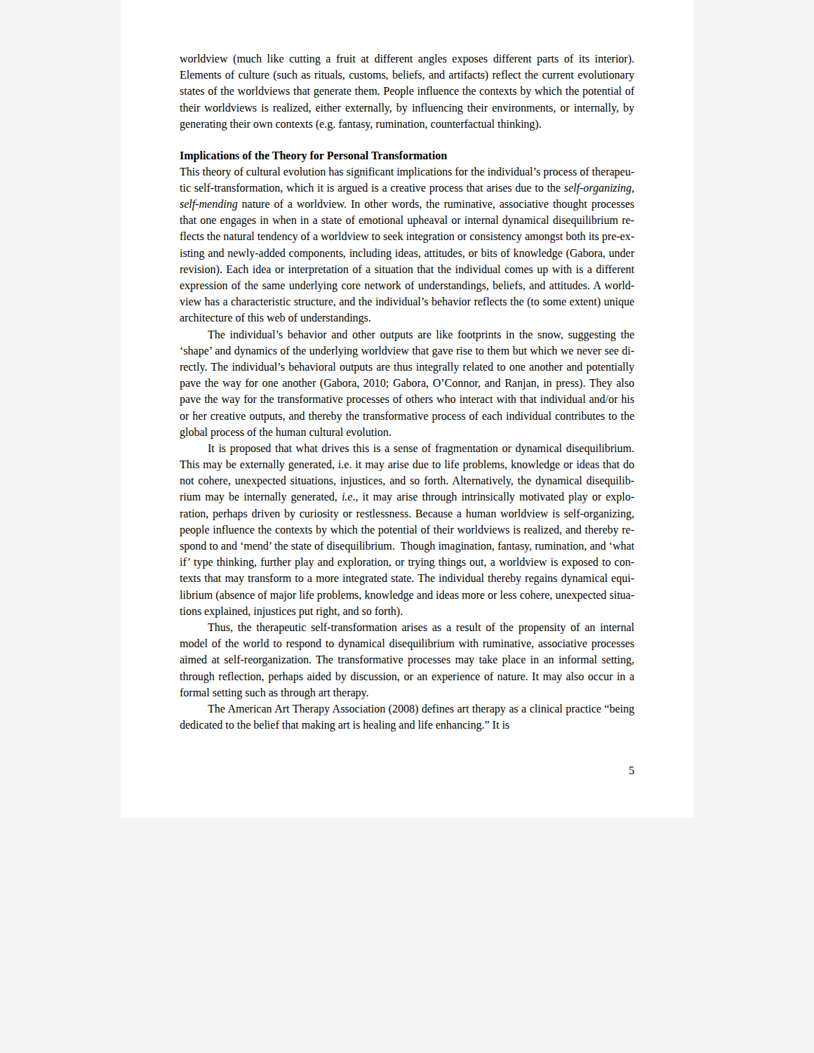worldview (much like cutting a fruit at different angles exposes different parts of its interior). Elements of culture (such as rituals, customs, beliefs, and artifacts) reflect the current evolutionary states of the worldviews that generate them. People influence the contexts by which the potential of their worldviews is realized, either externally, by influencing their environments, or internally, by generating their own contexts (e.g. fantasy, rumination, counterfactual thinking).
Implications of the Theory for Personal Transformation
This theory of cultural evolution has significant implications for the individual’s process of therapeutic self-transformation, which it is argued is a creative process that arises due to the self-organizing, self-mending nature of a worldview. In other words, the ruminative, associative thought processes that one engages in when in a state of emotional upheaval or internal dynamical disequilibrium reflects the natural tendency of a worldview to seek integration or consistency amongst both its pre-existing and newly-added components, including ideas, attitudes, or bits of knowledge (Gabora, under revision). Each idea or interpretation of a situation that the individual comes up with is a different expression of the same underlying core network of understandings, beliefs, and attitudes. A worldview has a characteristic structure, and the individual’s behavior reflects the (to some extent) unique architecture of this web of understandings.
The individual’s behavior and other outputs are like footprints in the snow, suggesting the ‘shape’ and dynamics of the underlying worldview that gave rise to them but which we never see directly. The individual’s behavioral outputs are thus integrally related to one another and potentially pave the way for one another (Gabora, 2010; Gabora, O’Connor, and Ranjan, in press). They also pave the way for the transformative processes of others who interact with that individual and/or his or her creative outputs, and thereby the transformative process of each individual contributes to the global process of the human cultural evolution.
It is proposed that what drives this is a sense of fragmentation or dynamical disequilibrium. This may be externally generated, i.e. it may arise due to life problems, knowledge or ideas that do not cohere, unexpected situations, injustices, and so forth. Alternatively, the dynamical disequilibrium may be internally generated, i.e., it may arise through intrinsically motivated play or exploration, perhaps driven by curiosity or restlessness. Because a human worldview is self-organizing, people influence the contexts by which the potential of their worldviews is realized, and thereby respond to and ‘mend’ the state of disequilibrium. Though imagination, fantasy, rumination, and ‘what if’ type thinking, further play and exploration, or trying things out, a worldview is exposed to contexts that may transform to a more integrated state. The individual thereby regains dynamical equilibrium (absence of major life problems, knowledge and ideas more or less cohere, unexpected situations explained, injustices put right, and so forth).
Thus, the therapeutic self-transformation arises as a result of the propensity of an internal model of the world to respond to dynamical disequilibrium with ruminative, associative processes aimed at self-reorganization. The transformative processes may take place in an informal setting, through reflection, perhaps aided by discussion, or an experience of nature. It may also occur in a formal setting such as through art therapy.
The American Art Therapy Association (2008) defines art therapy as a clinical practice “being dedicated to the belief that making art is healing and life enhancing.” It is
5